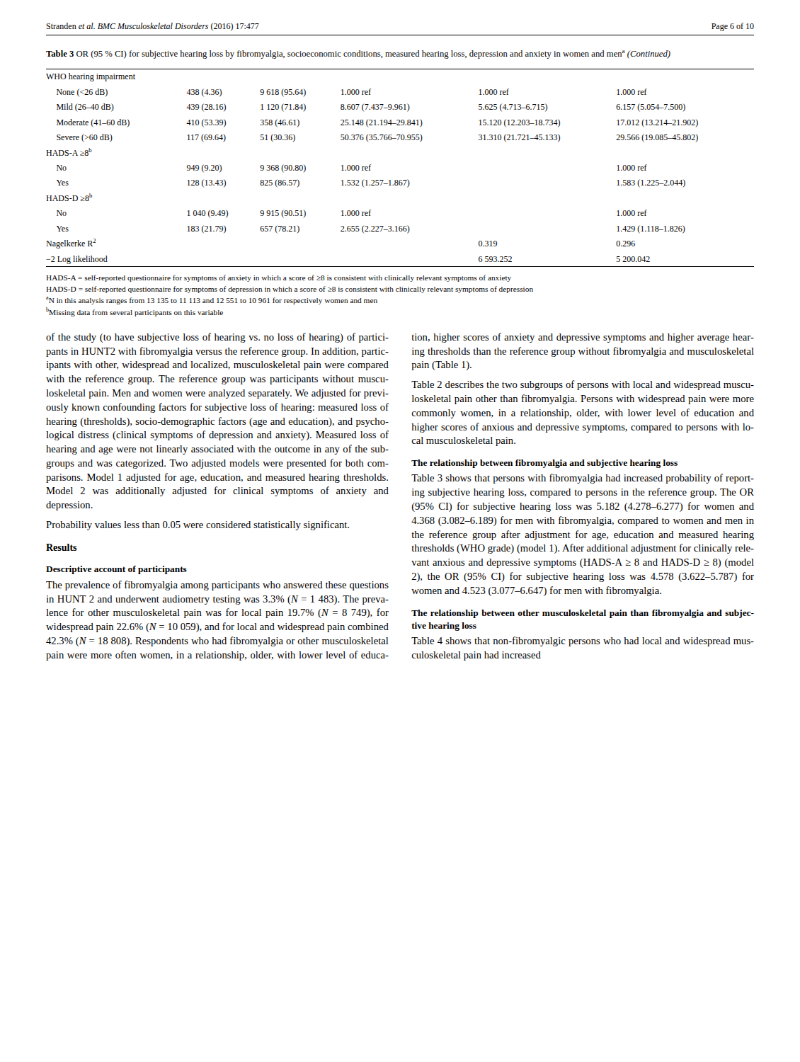Stranden et al. BMC Musculoskeletal Disorders (2016) 17:477
Page 6 of 10
Table 3 OR (95 % CI) for subjective hearing loss by fibromyalgia, socioeconomic conditions, measured hearing loss, depression and anxiety in women and mena (Continued)
| WHO hearing impairment |
| None (<26 dB) | 438 (4.36) | 9 618 (95.64) | 1.000 ref | 1.000 ref | 1.000 ref |
| Mild (26–40 dB) | 439 (28.16) | 1 120 (71.84) | 8.607 (7.437–9.961) | 5.625 (4.713–6.715) | 6.157 (5.054–7.500) |
| Moderate (41–60 dB) | 410 (53.39) | 358 (46.61) | 25.148 (21.194–29.841) | 15.120 (12.203–18.734) | 17.012 (13.214–21.902) |
| Severe (>60 dB) | 117 (69.64) | 51 (30.36) | 50.376 (35.766–70.955) | 31.310 (21.721–45.133) | 29.566 (19.085–45.802) |
| HADS-A ≥8 b |
| No | 949 (9.20) | 9 368 (90.80) | 1.000 ref | | 1.000 ref |
| Yes | 128 (13.43) | 825 (86.57) | 1.532 (1.257–1.867) | | 1.583 (1.225–2.044) |
| HADS-D ≥8 b |
| No | 1 040 (9.49) | 9 915 (90.51) | 1.000 ref | | 1.000 ref |
| Yes | 183 (21.79) | 657 (78.21) | 2.655 (2.227–3.166) | | 1.429 (1.118–1.826) |
| Nagelkerke R 2 | | | | 0.319 | 0.296 |
| −2 Log likelihood | | | | 6 593.252 | 5 200.042 |
HADS-A = self-reported questionnaire for symptoms of anxiety in which a score of ≥8 is consistent with clinically relevant symptoms of anxiety
HADS-D = self-reported questionnaire for symptoms of depression in which a score of ≥8 is consistent with clinically relevant symptoms of depression
aN in this analysis ranges from 13 135 to 11 113 and 12 551 to 10 961 for respectively women and men
bMissing data from several participants on this variable
of the study (to have subjective loss of hearing vs. no loss of hearing) of participants in HUNT2 with fibromyalgia versus the reference group. In addition, participants with other, widespread and localized, musculoskeletal pain were compared with the reference group. The reference group was participants without musculoskeletal pain. Men and women were analyzed separately. We adjusted for previously known confounding factors for subjective loss of hearing: measured loss of hearing (thresholds), socio-demographic factors (age and education), and psychological distress (clinical symptoms of depression and anxiety). Measured loss of hearing and age were not linearly associated with the outcome in any of the subgroups and was categorized. Two adjusted models were presented for both comparisons. Model 1 adjusted for age, education, and measured hearing thresholds. Model 2 was additionally adjusted for clinical symptoms of anxiety and depression.
Probability values less than 0.05 were considered statistically significant.
Results
Descriptive account of participants
The prevalence of fibromyalgia among participants who answered these questions in HUNT 2 and underwent audiometry testing was 3.3% (N = 1 483). The prevalence for other musculoskeletal pain was for local pain 19.7% (N = 8 749), for widespread pain 22.6% (N = 10 059), and for local and widespread pain combined 42.3% (N = 18 808). Respondents who had fibromyalgia or other musculoskeletal pain were more often women, in a relationship, older, with lower level of education, higher scores of anxiety and depressive symptoms and higher average hearing thresholds than the reference group without fibromyalgia and musculoskeletal pain (Table 1).
Table 2 describes the two subgroups of persons with local and widespread musculoskeletal pain other than fibromyalgia. Persons with widespread pain were more commonly women, in a relationship, older, with lower level of education and higher scores of anxious and depressive symptoms, compared to persons with local musculoskeletal pain.
The relationship between fibromyalgia and subjective hearing loss
Table 3 shows that persons with fibromyalgia had increased probability of reporting subjective hearing loss, compared to persons in the reference group. The OR (95% CI) for subjective hearing loss was 5.182 (4.278–6.277) for women and 4.368 (3.082–6.189) for men with fibromyalgia, compared to women and men in the reference group after adjustment for age, education and measured hearing thresholds (WHO grade) (model 1). After additional adjustment for clinically relevant anxious and depressive symptoms (HADS-A ≥ 8 and HADS-D ≥ 8) (model 2), the OR (95% CI) for subjective hearing loss was 4.578 (3.622–5.787) for women and 4.523 (3.077–6.647) for men with fibromyalgia.
The relationship between other musculoskeletal pain than fibromyalgia and subjective hearing loss
Table 4 shows that non-fibromyalgic persons who had local and widespread musculoskeletal pain had increased